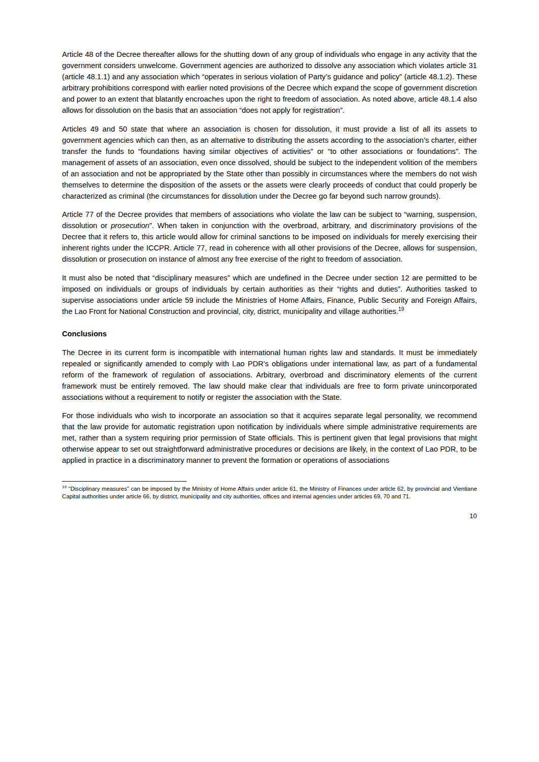Article 48 of the Decree thereafter allows for the shutting down of any group of individuals who engage in any activity that the government considers unwelcome. Government agencies are authorized to dissolve any association which violates article 31 (article 48.1.1) and any association which “operates in serious violation of Party’s guidance and policy” (article 48.1.2). These arbitrary prohibitions correspond with earlier noted provisions of the Decree which expand the scope of government discretion and power to an extent that blatantly encroaches upon the right to freedom of association. As noted above, article 48.1.4 also allows for dissolution on the basis that an association “does not apply for registration”.
Articles 49 and 50 state that where an association is chosen for dissolution, it must provide a list of all its assets to government agencies which can then, as an alternative to distributing the assets according to the association’s charter, either transfer the funds to “foundations having similar objectives of activities” or “to other associations or foundations”. The management of assets of an association, even once dissolved, should be subject to the independent volition of the members of an association and not be appropriated by the State other than possibly in circumstances where the members do not wish themselves to determine the disposition of the assets or the assets were clearly proceeds of conduct that could properly be characterized as criminal (the circumstances for dissolution under the Decree go far beyond such narrow grounds).
Article 77 of the Decree provides that members of associations who violate the law can be subject to “warning, suspension, dissolution or prosecution”. When taken in conjunction with the overbroad, arbitrary, and discriminatory provisions of the Decree that it refers to, this article would allow for criminal sanctions to be imposed on individuals for merely exercising their inherent rights under the ICCPR. Article 77, read in coherence with all other provisions of the Decree, allows for suspension, dissolution or prosecution on instance of almost any free exercise of the right to freedom of association.
It must also be noted that “disciplinary measures” which are undefined in the Decree under section 12 are permitted to be imposed on individuals or groups of individuals by certain authorities as their “rights and duties”. Authorities tasked to supervise associations under article 59 include the Ministries of Home Affairs, Finance, Public Security and Foreign Affairs, the Lao Front for National Construction and provincial, city, district, municipality and village authorities.19
Conclusions
The Decree in its current form is incompatible with international human rights law and standards. It must be immediately repealed or significantly amended to comply with Lao PDR’s obligations under international law, as part of a fundamental reform of the framework of regulation of associations. Arbitrary, overbroad and discriminatory elements of the current framework must be entirely removed. The law should make clear that individuals are free to form private unincorporated associations without a requirement to notify or register the association with the State.
For those individuals who wish to incorporate an association so that it acquires separate legal personality, we recommend that the law provide for automatic registration upon notification by individuals where simple administrative requirements are met, rather than a system requiring prior permission of State officials. This is pertinent given that legal provisions that might otherwise appear to set out straightforward administrative procedures or decisions are likely, in the context of Lao PDR, to be applied in practice in a discriminatory manner to prevent the formation or operations of associations
19 “Disciplinary measures” can be imposed by the Ministry of Home Affairs under article 61, the Ministry of Finances under article 62, by provincial and Vientiane Capital authorities under article 66, by district, municipality and city authorities, offices and internal agencies under articles 69, 70 and 71.
10